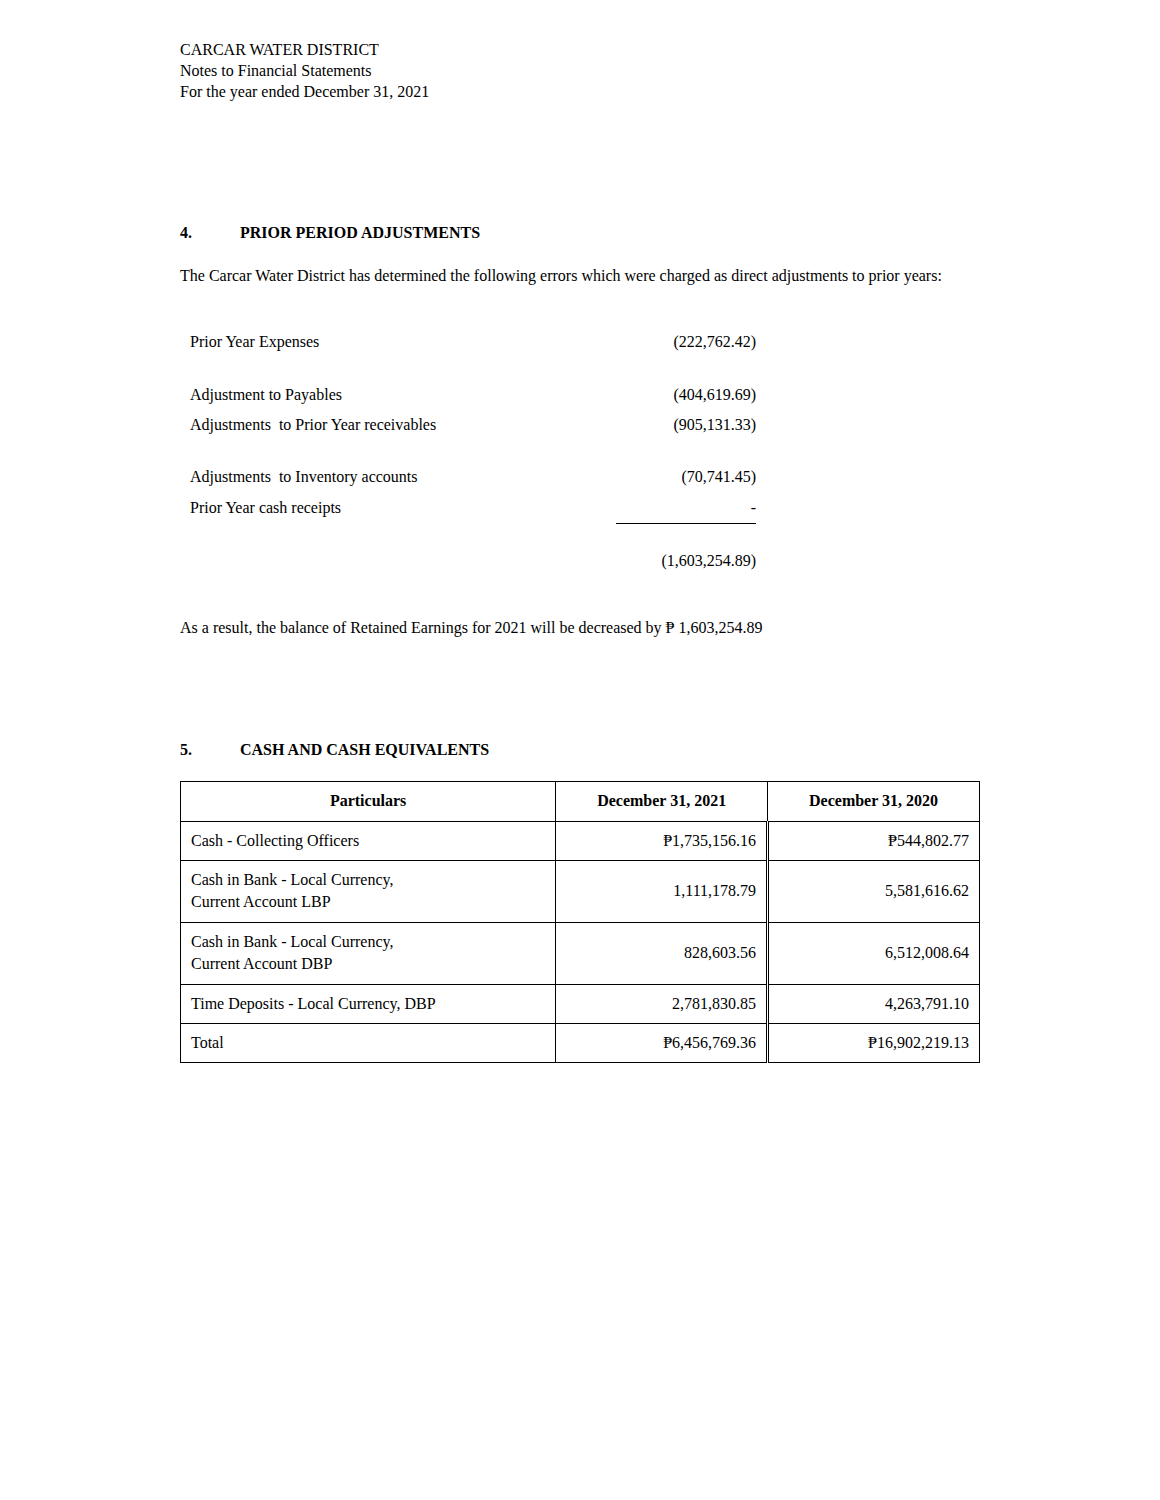CARCAR WATER DISTRICT
Notes to Financial Statements
For the year ended December 31, 2021
4. PRIOR PERIOD ADJUSTMENTS
The Carcar Water District has determined the following errors which were charged as direct adjustments to prior years:
| Prior Year Expenses | (222,762.42) |
| Adjustment to Payables | (404,619.69) |
| Adjustments to Prior Year receivables | (905,131.33) |
| Adjustments to Inventory accounts | (70,741.45) |
| Prior Year cash receipts | - |
| | (1,603,254.89) |
As a result, the balance of Retained Earnings for 2021 will be decreased by ₱ 1,603,254.89
5. CASH AND CASH EQUIVALENTS
| Particulars | December 31, 2021 | December 31, 2020 |
| --- | --- | --- |
| Cash - Collecting Officers | ₱1,735,156.16 | ₱544,802.77 |
| Cash in Bank - Local Currency, Current Account LBP | 1,111,178.79 | 5,581,616.62 |
| Cash in Bank - Local Currency, Current Account DBP | 828,603.56 | 6,512,008.64 |
| Time Deposits - Local Currency, DBP | 2,781,830.85 | 4,263,791.10 |
| Total | ₱6,456,769.36 | ₱16,902,219.13 |